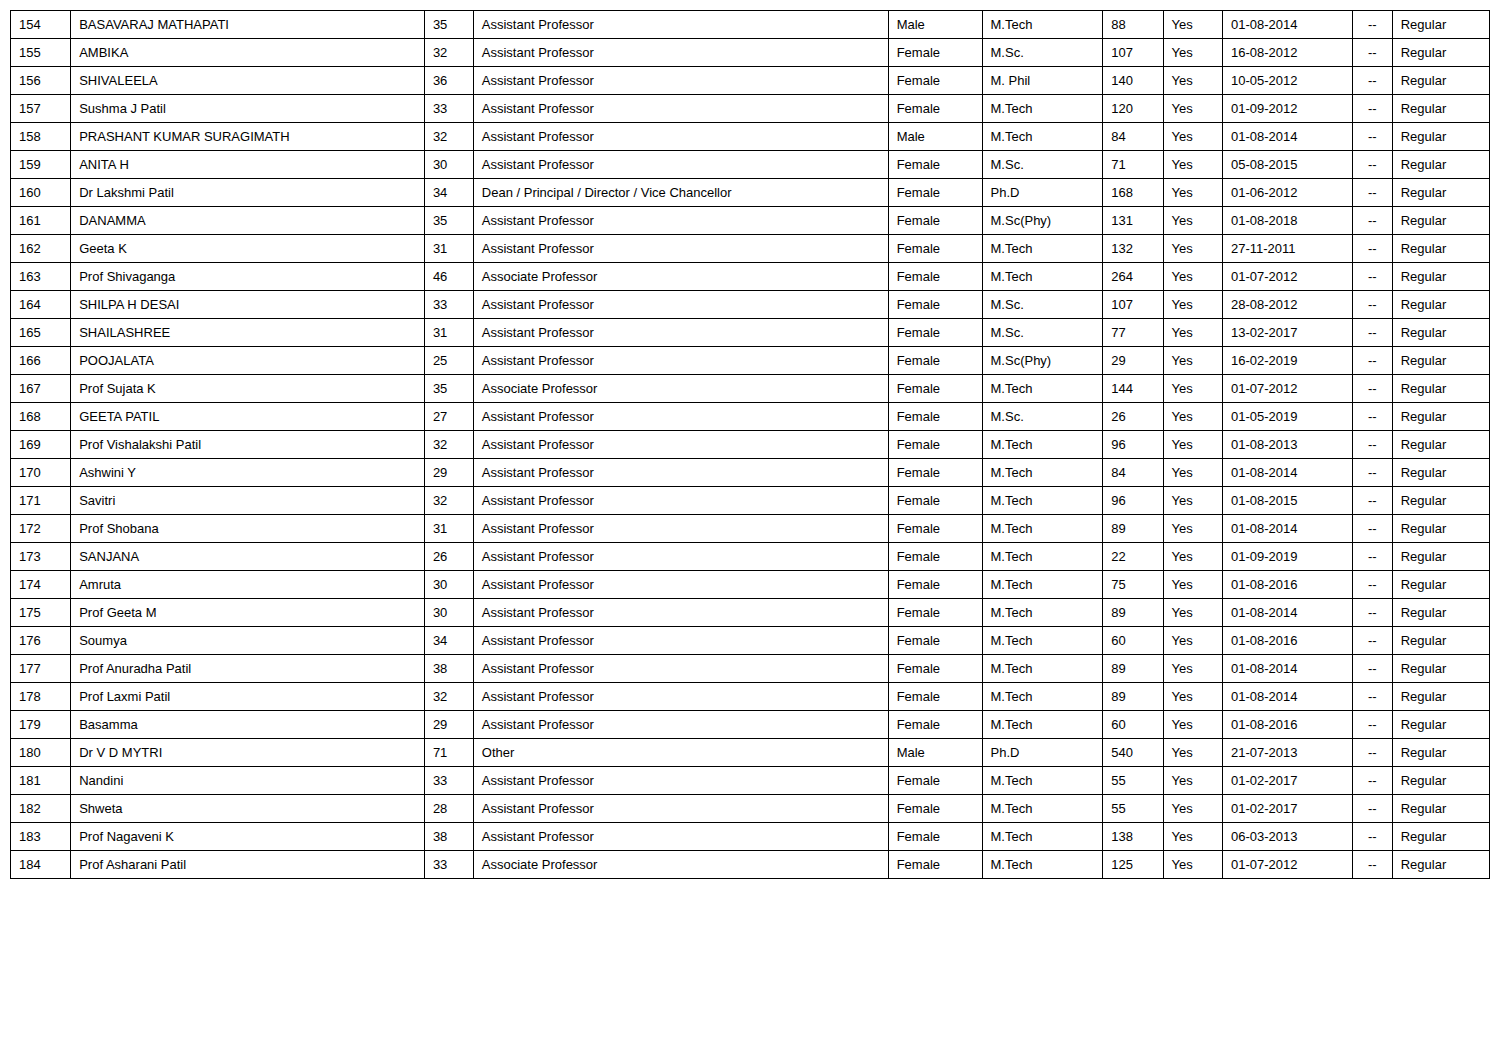| 154 | BASAVARAJ MATHAPATI | 35 | Assistant Professor | Male | M.Tech | 88 | Yes | 01-08-2014 | -- | Regular |
| 155 | AMBIKA | 32 | Assistant Professor | Female | M.Sc. | 107 | Yes | 16-08-2012 | -- | Regular |
| 156 | SHIVALEELA | 36 | Assistant Professor | Female | M. Phil | 140 | Yes | 10-05-2012 | -- | Regular |
| 157 | Sushma J Patil | 33 | Assistant Professor | Female | M.Tech | 120 | Yes | 01-09-2012 | -- | Regular |
| 158 | PRASHANT KUMAR SURAGIMATH | 32 | Assistant Professor | Male | M.Tech | 84 | Yes | 01-08-2014 | -- | Regular |
| 159 | ANITA H | 30 | Assistant Professor | Female | M.Sc. | 71 | Yes | 05-08-2015 | -- | Regular |
| 160 | Dr Lakshmi Patil | 34 | Dean / Principal / Director / Vice Chancellor | Female | Ph.D | 168 | Yes | 01-06-2012 | -- | Regular |
| 161 | DANAMMA | 35 | Assistant Professor | Female | M.Sc(Phy) | 131 | Yes | 01-08-2018 | -- | Regular |
| 162 | Geeta K | 31 | Assistant Professor | Female | M.Tech | 132 | Yes | 27-11-2011 | -- | Regular |
| 163 | Prof Shivaganga | 46 | Associate Professor | Female | M.Tech | 264 | Yes | 01-07-2012 | -- | Regular |
| 164 | SHILPA H DESAI | 33 | Assistant Professor | Female | M.Sc. | 107 | Yes | 28-08-2012 | -- | Regular |
| 165 | SHAILASHREE | 31 | Assistant Professor | Female | M.Sc. | 77 | Yes | 13-02-2017 | -- | Regular |
| 166 | POOJALATA | 25 | Assistant Professor | Female | M.Sc(Phy) | 29 | Yes | 16-02-2019 | -- | Regular |
| 167 | Prof Sujata K | 35 | Associate Professor | Female | M.Tech | 144 | Yes | 01-07-2012 | -- | Regular |
| 168 | GEETA PATIL | 27 | Assistant Professor | Female | M.Sc. | 26 | Yes | 01-05-2019 | -- | Regular |
| 169 | Prof Vishalakshi Patil | 32 | Assistant Professor | Female | M.Tech | 96 | Yes | 01-08-2013 | -- | Regular |
| 170 | Ashwini Y | 29 | Assistant Professor | Female | M.Tech | 84 | Yes | 01-08-2014 | -- | Regular |
| 171 | Savitri | 32 | Assistant Professor | Female | M.Tech | 96 | Yes | 01-08-2015 | -- | Regular |
| 172 | Prof Shobana | 31 | Assistant Professor | Female | M.Tech | 89 | Yes | 01-08-2014 | -- | Regular |
| 173 | SANJANA | 26 | Assistant Professor | Female | M.Tech | 22 | Yes | 01-09-2019 | -- | Regular |
| 174 | Amruta | 30 | Assistant Professor | Female | M.Tech | 75 | Yes | 01-08-2016 | -- | Regular |
| 175 | Prof Geeta M | 30 | Assistant Professor | Female | M.Tech | 89 | Yes | 01-08-2014 | -- | Regular |
| 176 | Soumya | 34 | Assistant Professor | Female | M.Tech | 60 | Yes | 01-08-2016 | -- | Regular |
| 177 | Prof Anuradha Patil | 38 | Assistant Professor | Female | M.Tech | 89 | Yes | 01-08-2014 | -- | Regular |
| 178 | Prof Laxmi Patil | 32 | Assistant Professor | Female | M.Tech | 89 | Yes | 01-08-2014 | -- | Regular |
| 179 | Basamma | 29 | Assistant Professor | Female | M.Tech | 60 | Yes | 01-08-2016 | -- | Regular |
| 180 | Dr V D MYTRI | 71 | Other | Male | Ph.D | 540 | Yes | 21-07-2013 | -- | Regular |
| 181 | Nandini | 33 | Assistant Professor | Female | M.Tech | 55 | Yes | 01-02-2017 | -- | Regular |
| 182 | Shweta | 28 | Assistant Professor | Female | M.Tech | 55 | Yes | 01-02-2017 | -- | Regular |
| 183 | Prof Nagaveni K | 38 | Assistant Professor | Female | M.Tech | 138 | Yes | 06-03-2013 | -- | Regular |
| 184 | Prof Asharani Patil | 33 | Associate Professor | Female | M.Tech | 125 | Yes | 01-07-2012 | -- | Regular |